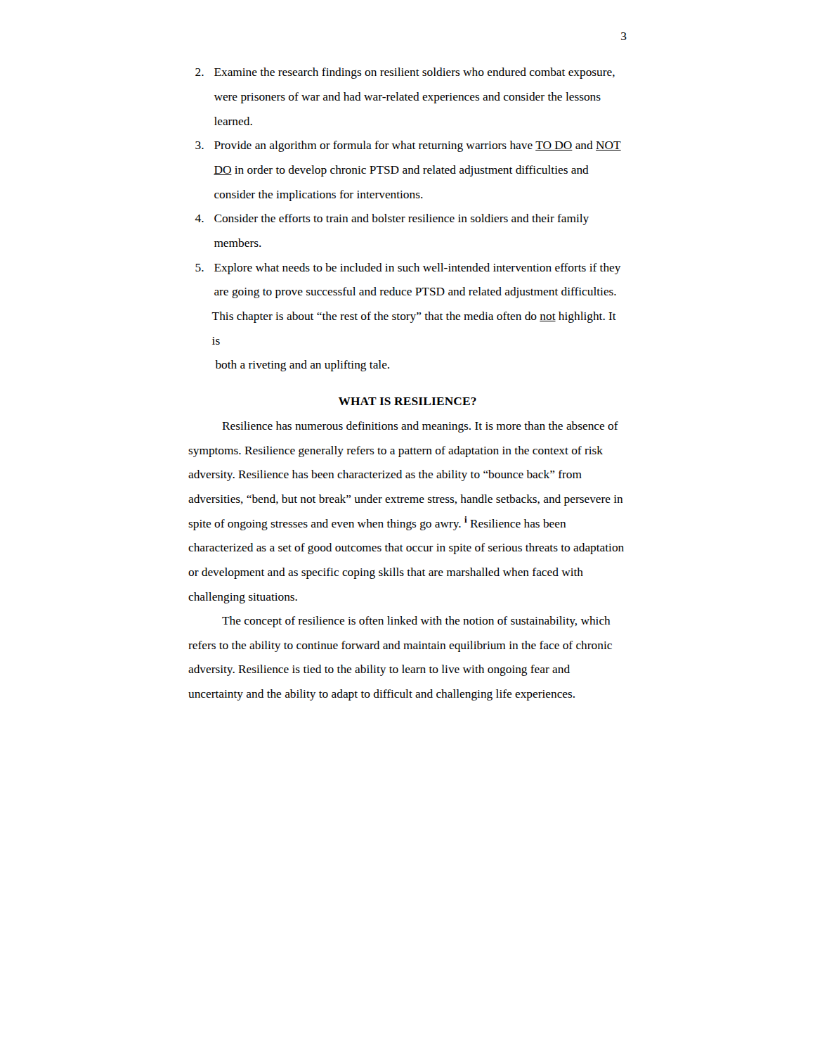3
2. Examine the research findings on resilient soldiers who endured combat exposure, were prisoners of war and had war-related experiences and consider the lessons learned.
3. Provide an algorithm or formula for what returning warriors have TO DO and NOT DO in order to develop chronic PTSD and related adjustment difficulties and consider the implications for interventions.
4. Consider the efforts to train and bolster resilience in soldiers and their family members.
5. Explore what needs to be included in such well-intended intervention efforts if they are going to prove successful and reduce PTSD and related adjustment difficulties.
This chapter is about “the rest of the story” that the media often do not highlight. It is both a riveting and an uplifting tale.
WHAT IS RESILIENCE?
Resilience has numerous definitions and meanings. It is more than the absence of symptoms. Resilience generally refers to a pattern of adaptation in the context of risk adversity. Resilience has been characterized as the ability to “bounce back” from adversities, “bend, but not break” under extreme stress, handle setbacks, and persevere in spite of ongoing stresses and even when things go awry. i Resilience has been characterized as a set of good outcomes that occur in spite of serious threats to adaptation or development and as specific coping skills that are marshalled when faced with challenging situations.
The concept of resilience is often linked with the notion of sustainability, which refers to the ability to continue forward and maintain equilibrium in the face of chronic adversity. Resilience is tied to the ability to learn to live with ongoing fear and uncertainty and the ability to adapt to difficult and challenging life experiences.